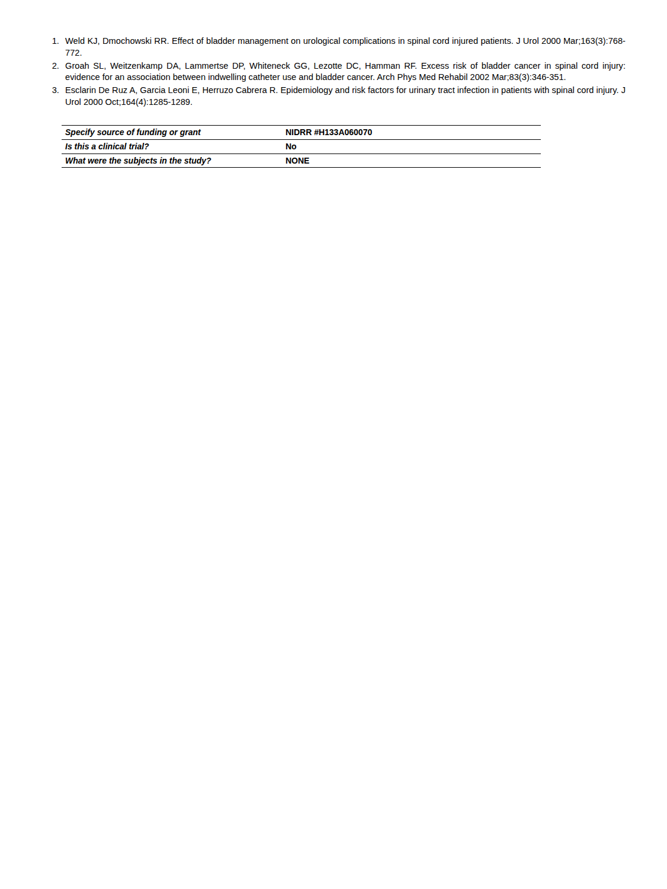Weld KJ, Dmochowski RR. Effect of bladder management on urological complications in spinal cord injured patients. J Urol 2000 Mar;163(3):768-772.
Groah SL, Weitzenkamp DA, Lammertse DP, Whiteneck GG, Lezotte DC, Hamman RF. Excess risk of bladder cancer in spinal cord injury: evidence for an association between indwelling catheter use and bladder cancer. Arch Phys Med Rehabil 2002 Mar;83(3):346-351.
Esclarin De Ruz A, Garcia Leoni E, Herruzo Cabrera R. Epidemiology and risk factors for urinary tract infection in patients with spinal cord injury. J Urol 2000 Oct;164(4):1285-1289.
| Specify source of funding or grant | NIDRR #H133A060070 |
| Is this a clinical trial? | No |
| What were the subjects in the study? | NONE |